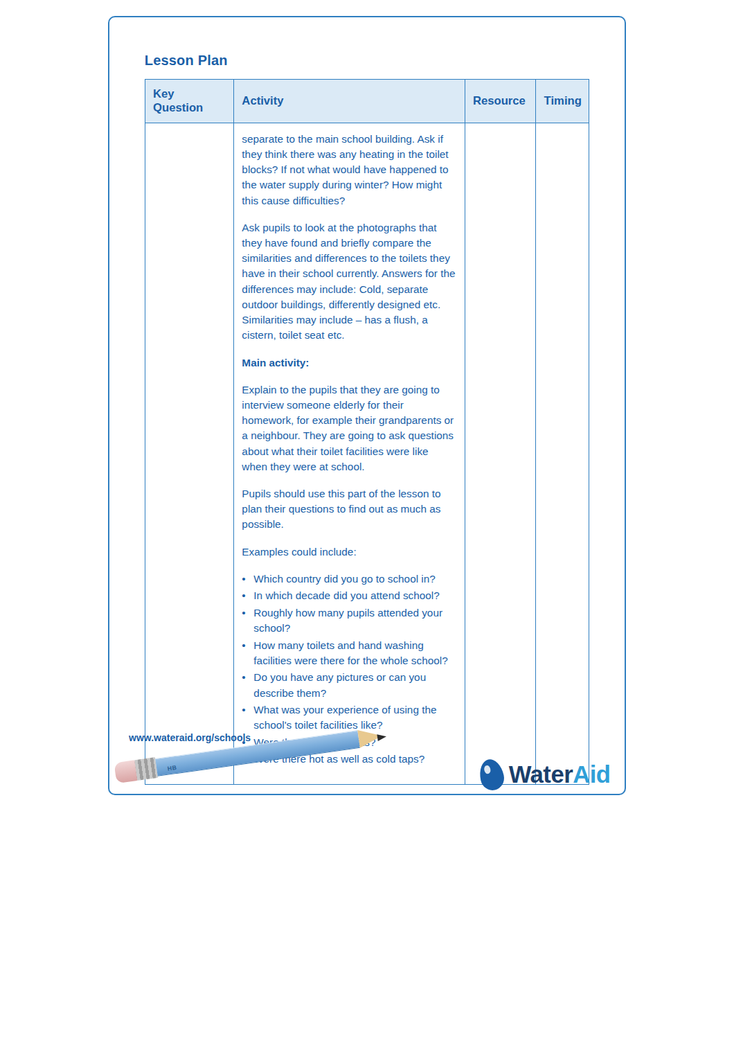Lesson Plan
| Key Question | Activity | Resource | Timing |
| --- | --- | --- | --- |
| | separate to the main school building. Ask if they think there was any heating in the toilet blocks? If not what would have happened to the water supply during winter? How might this cause difficulties? Ask pupils to look at the photographs that they have found and briefly compare the similarities and differences to the toilets they have in their school currently. Answers for the differences may include: Cold, separate outdoor buildings, differently designed etc. Similarities may include – has a flush, a cistern, toilet seat etc. Main activity: Explain to the pupils that they are going to interview someone elderly for their homework, for example their grandparents or a neighbour. They are going to ask questions about what their toilet facilities were like when they were at school. Pupils should use this part of the lesson to plan their questions to find out as much as possible. Examples could include: Which country did you go to school in? In which decade did you attend school? Roughly how many pupils attended your school? How many toilets and hand washing facilities were there for the whole school? Do you have any pictures or can you describe them? What was your experience of using the school's toilet facilities like? Were they outside toilets? Were there hot as well as cold taps? | | |
www.wateraid.org/schools
HB
Water Aid